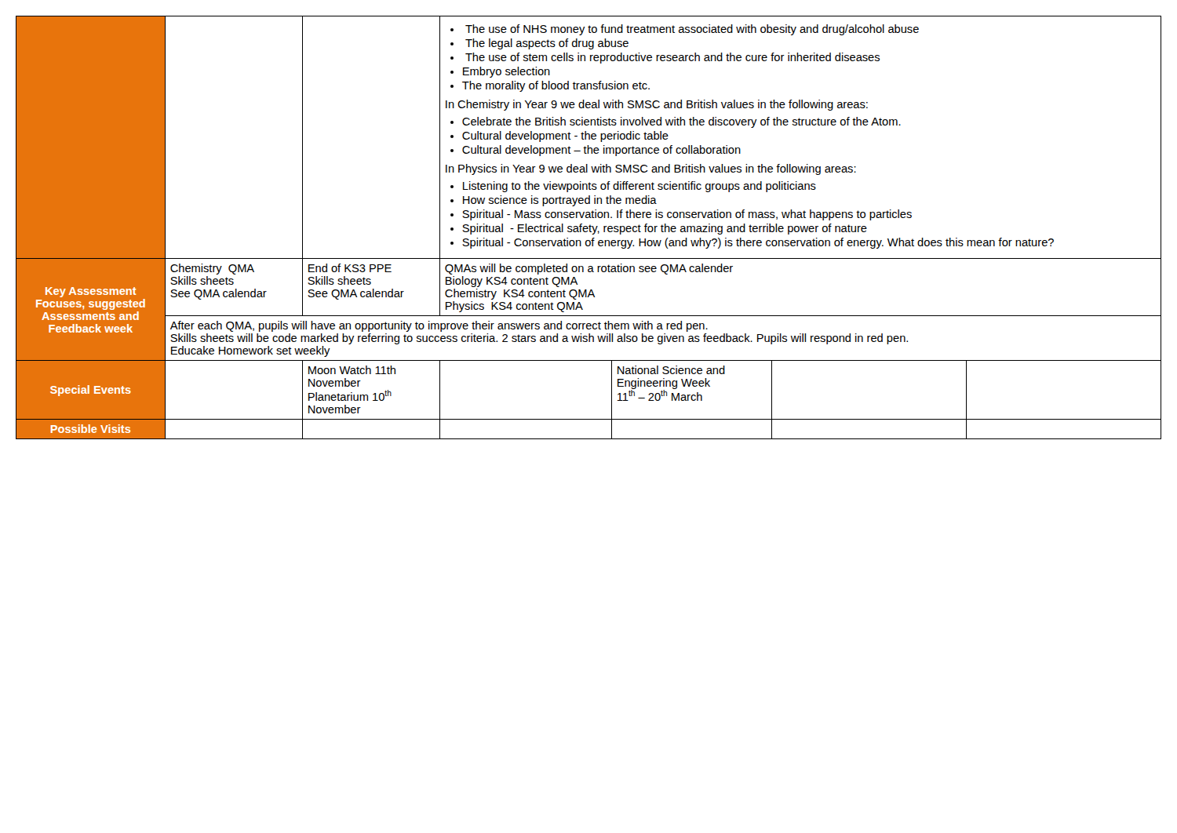| | | | The use of NHS money to fund treatment associated with obesity and drug/alcohol abuse The legal aspects of drug abuse The use of stem cells in reproductive research and the cure for inherited diseases Embryo selection The morality of blood transfusion etc. In Chemistry in Year 9 we deal with SMSC and British values in the following areas: Celebrate the British scientists involved with the discovery of the structure of the Atom. Cultural development - the periodic table Cultural development – the importance of collaboration In Physics in Year 9 we deal with SMSC and British values in the following areas: Listening to the viewpoints of different scientific groups and politicians How science is portrayed in the media Spiritual - Mass conservation. If there is conservation of mass, what happens to particles Spiritual - Electrical safety, respect for the amazing and terrible power of nature Spiritual - Conservation of energy. How (and why?) is there conservation of energy. What does this mean for nature? |
| Key Assessment Focuses, suggested Assessments and Feedback week | Chemistry QMA Skills sheets See QMA calendar | End of KS3 PPE Skills sheets See QMA calendar | QMAs will be completed on a rotation see QMA calender Biology KS4 content QMA Chemistry KS4 content QMA Physics KS4 content QMA |
| After each QMA, pupils will have an opportunity to improve their answers and correct them with a red pen. Skills sheets will be code marked by referring to success criteria. 2 stars and a wish will also be given as feedback. Pupils will respond in red pen. Educake Homework set weekly |
| Special Events | | Moon Watch 11th November Planetarium 10 th November | | National Science and Engineering Week 11 th – 20 th March | | |
| Possible Visits | | | | | | |